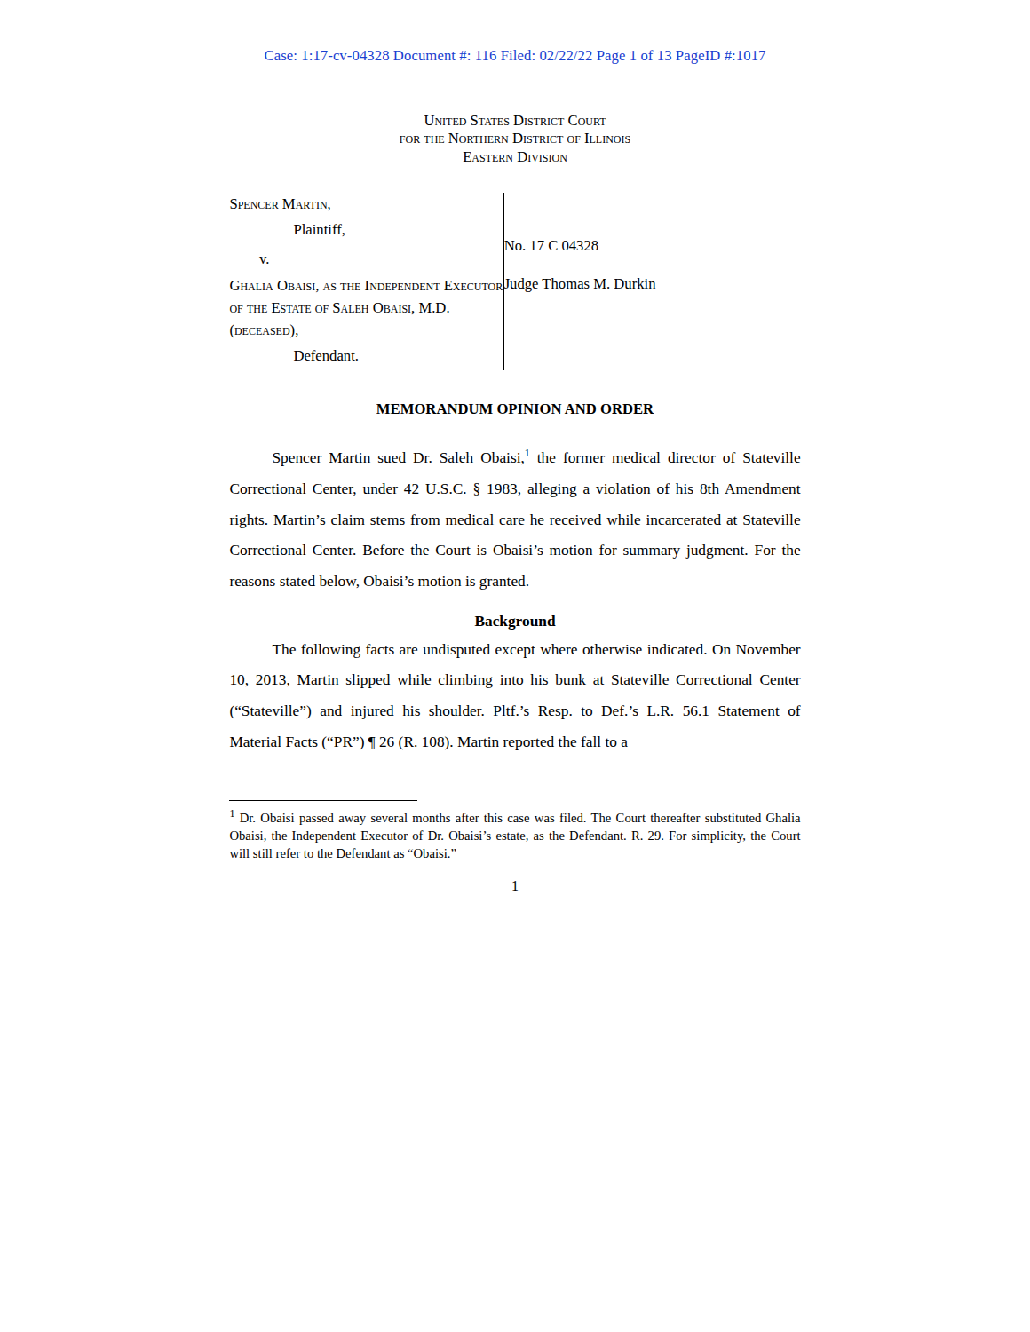Case: 1:17-cv-04328 Document #: 116 Filed: 02/22/22 Page 1 of 13 PageID #:1017
United States District Court
for the Northern District of Illinois
Eastern Division
| Spencer Martin, Plaintiff, v. Ghalia Obaisi, as the Independent Executor of the Estate of Saleh Obaisi, M.D. (deceased), Defendant. | No. 17 C 04328 Judge Thomas M. Durkin |
MEMORANDUM OPINION AND ORDER
Spencer Martin sued Dr. Saleh Obaisi,1 the former medical director of Stateville Correctional Center, under 42 U.S.C. § 1983, alleging a violation of his 8th Amendment rights. Martin’s claim stems from medical care he received while incarcerated at Stateville Correctional Center. Before the Court is Obaisi’s motion for summary judgment. For the reasons stated below, Obaisi’s motion is granted.
Background
The following facts are undisputed except where otherwise indicated. On November 10, 2013, Martin slipped while climbing into his bunk at Stateville Correctional Center (“Stateville”) and injured his shoulder. Pltf.’s Resp. to Def.’s L.R. 56.1 Statement of Material Facts (“PR”) ¶ 26 (R. 108). Martin reported the fall to a
1 Dr. Obaisi passed away several months after this case was filed. The Court thereafter substituted Ghalia Obaisi, the Independent Executor of Dr. Obaisi’s estate, as the Defendant. R. 29. For simplicity, the Court will still refer to the Defendant as “Obaisi.”
1